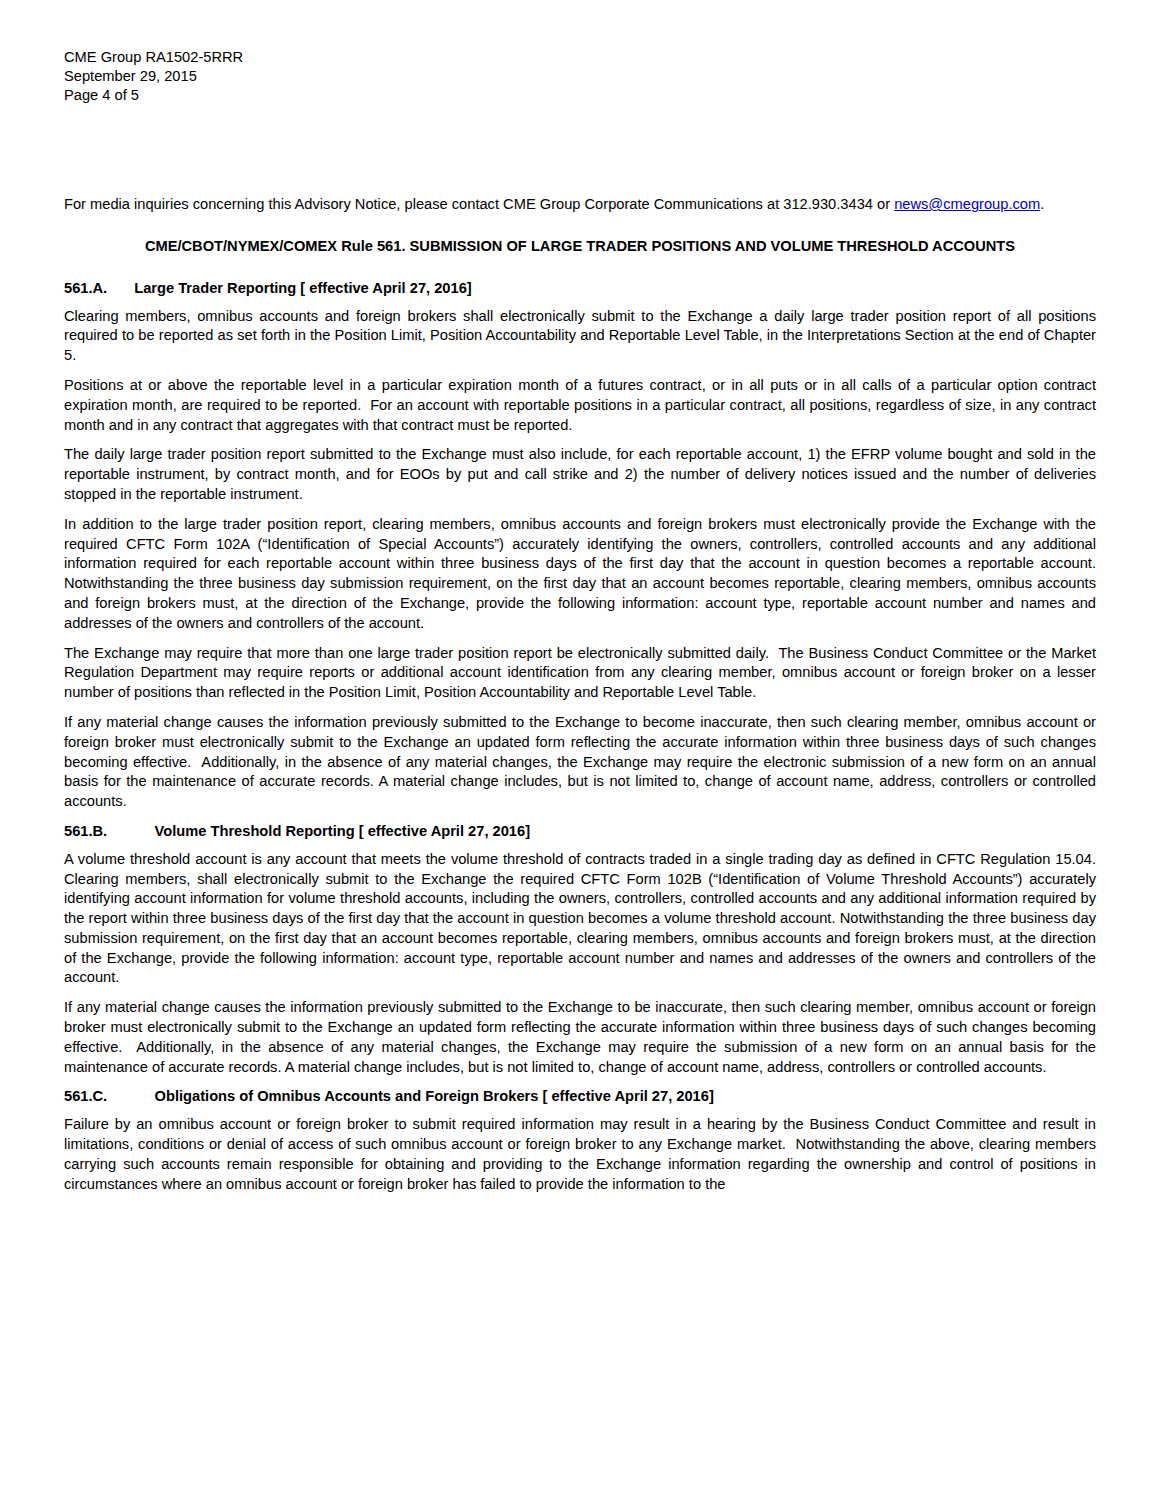CME Group RA1502-5RRR
September 29, 2015
Page 4 of 5
For media inquiries concerning this Advisory Notice, please contact CME Group Corporate Communications at 312.930.3434 or news@cmegroup.com.
CME/CBOT/NYMEX/COMEX Rule 561. SUBMISSION OF LARGE TRADER POSITIONS AND VOLUME THRESHOLD ACCOUNTS
561.A. Large Trader Reporting [ effective April 27, 2016]
Clearing members, omnibus accounts and foreign brokers shall electronically submit to the Exchange a daily large trader position report of all positions required to be reported as set forth in the Position Limit, Position Accountability and Reportable Level Table, in the Interpretations Section at the end of Chapter 5.
Positions at or above the reportable level in a particular expiration month of a futures contract, or in all puts or in all calls of a particular option contract expiration month, are required to be reported. For an account with reportable positions in a particular contract, all positions, regardless of size, in any contract month and in any contract that aggregates with that contract must be reported.
The daily large trader position report submitted to the Exchange must also include, for each reportable account, 1) the EFRP volume bought and sold in the reportable instrument, by contract month, and for EOOs by put and call strike and 2) the number of delivery notices issued and the number of deliveries stopped in the reportable instrument.
In addition to the large trader position report, clearing members, omnibus accounts and foreign brokers must electronically provide the Exchange with the required CFTC Form 102A (“Identification of Special Accounts”) accurately identifying the owners, controllers, controlled accounts and any additional information required for each reportable account within three business days of the first day that the account in question becomes a reportable account. Notwithstanding the three business day submission requirement, on the first day that an account becomes reportable, clearing members, omnibus accounts and foreign brokers must, at the direction of the Exchange, provide the following information: account type, reportable account number and names and addresses of the owners and controllers of the account.
The Exchange may require that more than one large trader position report be electronically submitted daily. The Business Conduct Committee or the Market Regulation Department may require reports or additional account identification from any clearing member, omnibus account or foreign broker on a lesser number of positions than reflected in the Position Limit, Position Accountability and Reportable Level Table.
If any material change causes the information previously submitted to the Exchange to become inaccurate, then such clearing member, omnibus account or foreign broker must electronically submit to the Exchange an updated form reflecting the accurate information within three business days of such changes becoming effective. Additionally, in the absence of any material changes, the Exchange may require the electronic submission of a new form on an annual basis for the maintenance of accurate records. A material change includes, but is not limited to, change of account name, address, controllers or controlled accounts.
561.B. Volume Threshold Reporting [ effective April 27, 2016]
A volume threshold account is any account that meets the volume threshold of contracts traded in a single trading day as defined in CFTC Regulation 15.04. Clearing members, shall electronically submit to the Exchange the required CFTC Form 102B (“Identification of Volume Threshold Accounts”) accurately identifying account information for volume threshold accounts, including the owners, controllers, controlled accounts and any additional information required by the report within three business days of the first day that the account in question becomes a volume threshold account. Notwithstanding the three business day submission requirement, on the first day that an account becomes reportable, clearing members, omnibus accounts and foreign brokers must, at the direction of the Exchange, provide the following information: account type, reportable account number and names and addresses of the owners and controllers of the account.
If any material change causes the information previously submitted to the Exchange to be inaccurate, then such clearing member, omnibus account or foreign broker must electronically submit to the Exchange an updated form reflecting the accurate information within three business days of such changes becoming effective. Additionally, in the absence of any material changes, the Exchange may require the submission of a new form on an annual basis for the maintenance of accurate records. A material change includes, but is not limited to, change of account name, address, controllers or controlled accounts.
561.C. Obligations of Omnibus Accounts and Foreign Brokers [ effective April 27, 2016]
Failure by an omnibus account or foreign broker to submit required information may result in a hearing by the Business Conduct Committee and result in limitations, conditions or denial of access of such omnibus account or foreign broker to any Exchange market. Notwithstanding the above, clearing members carrying such accounts remain responsible for obtaining and providing to the Exchange information regarding the ownership and control of positions in circumstances where an omnibus account or foreign broker has failed to provide the information to the